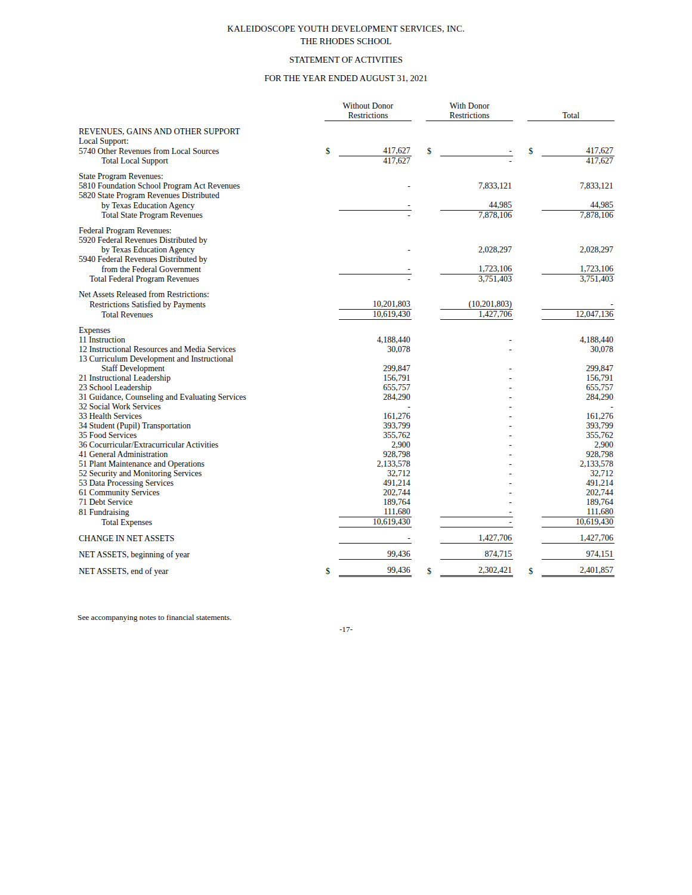KALEIDOSCOPE YOUTH DEVELOPMENT SERVICES, INC.
THE RHODES SCHOOL
STATEMENT OF ACTIVITIES
FOR THE YEAR ENDED AUGUST 31, 2021
| | Without Donor | | With Donor | | |
| | Restrictions | | Restrictions | | Total |
| REVENUES, GAINS AND OTHER SUPPORT | |
| Local Support: | |
| 5740 Other Revenues from Local Sources | $ | 417,627 | | $ | - | | $ | 417,627 |
| Total Local Support | | 417,627 | | | - | | | 417,627 |
| State Program Revenues: | |
| 5810 Foundation School Program Act Revenues | | - | | | 7,833,121 | | | 7,833,121 |
| 5820 State Program Revenues Distributed | |
| by Texas Education Agency | | - | | | 44,985 | | | 44,985 |
| Total State Program Revenues | | - | | | 7,878,106 | | | 7,878,106 |
| Federal Program Revenues: | |
| 5920 Federal Revenues Distributed by | |
| by Texas Education Agency | | - | | | 2,028,297 | | | 2,028,297 |
| 5940 Federal Revenues Distributed by | |
| from the Federal Government | | - | | | 1,723,106 | | | 1,723,106 |
| Total Federal Program Revenues | | - | | | 3,751,403 | | | 3,751,403 |
| Net Assets Released from Restrictions: | |
| Restrictions Satisfied by Payments | | 10,201,803 | | | (10,201,803) | | | - |
| Total Revenues | | 10,619,430 | | | 1,427,706 | | | 12,047,136 |
| Expenses | |
| 11 Instruction | | 4,188,440 | | | - | | | 4,188,440 |
| 12 Instructional Resources and Media Services | | 30,078 | | | - | | | 30,078 |
| 13 Curriculum Development and Instructional | |
| Staff Development | | 299,847 | | | - | | | 299,847 |
| 21 Instructional Leadership | | 156,791 | | | - | | | 156,791 |
| 23 School Leadership | | 655,757 | | | - | | | 655,757 |
| 31 Guidance, Counseling and Evaluating Services | | 284,290 | | | - | | | 284,290 |
| 32 Social Work Services | | - | | | - | | | - |
| 33 Health Services | | 161,276 | | | - | | | 161,276 |
| 34 Student (Pupil) Transportation | | 393,799 | | | - | | | 393,799 |
| 35 Food Services | | 355,762 | | | - | | | 355,762 |
| 36 Cocurricular/Extracurricular Activities | | 2,900 | | | - | | | 2,900 |
| 41 General Administration | | 928,798 | | | - | | | 928,798 |
| 51 Plant Maintenance and Operations | | 2,133,578 | | | - | | | 2,133,578 |
| 52 Security and Monitoring Services | | 32,712 | | | - | | | 32,712 |
| 53 Data Processing Services | | 491,214 | | | - | | | 491,214 |
| 61 Community Services | | 202,744 | | | - | | | 202,744 |
| 71 Debt Service | | 189,764 | | | - | | | 189,764 |
| 81 Fundraising | | 111,680 | | | - | | | 111,680 |
| Total Expenses | | 10,619,430 | | | - | | | 10,619,430 |
| CHANGE IN NET ASSETS | | - | | | 1,427,706 | | | 1,427,706 |
| NET ASSETS, beginning of year | | 99,436 | | | 874,715 | | | 974,151 |
| NET ASSETS, end of year | $ | 99,436 | | $ | 2,302,421 | | $ | 2,401,857 |
See accompanying notes to financial statements.
-17-